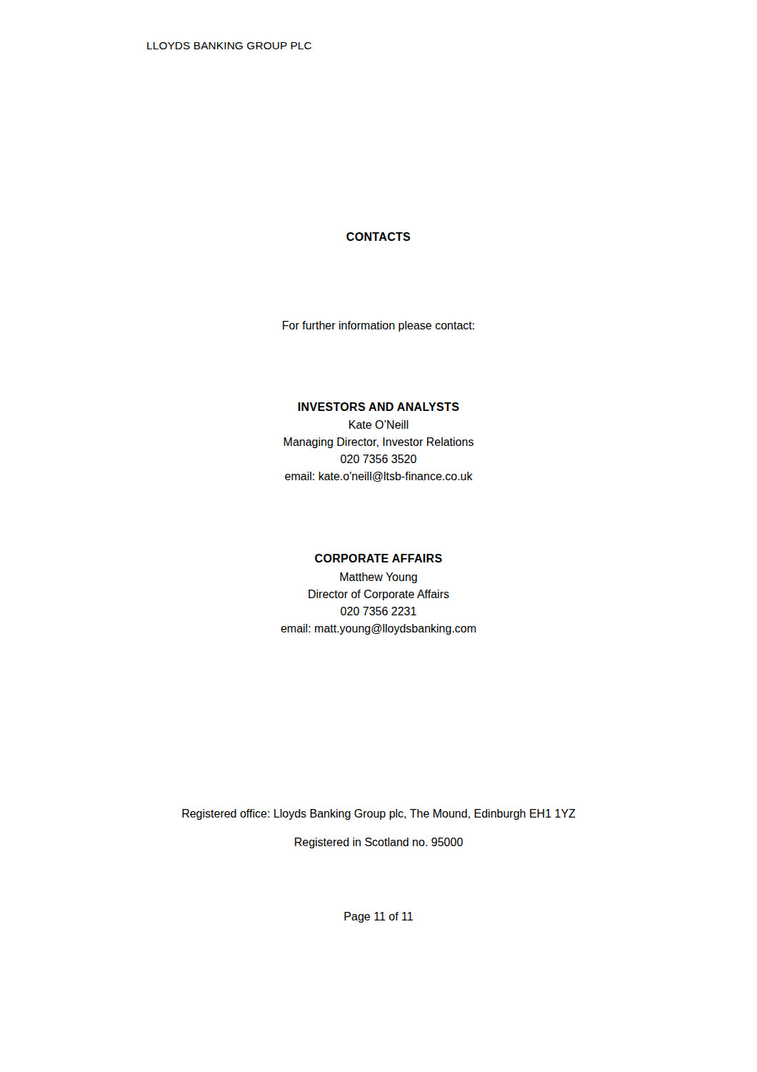LLOYDS BANKING GROUP PLC
CONTACTS
For further information please contact:
INVESTORS AND ANALYSTS
Kate O’Neill
Managing Director, Investor Relations
020 7356 3520
email: kate.o'neill@ltsb-finance.co.uk
CORPORATE AFFAIRS
Matthew Young
Director of Corporate Affairs
020 7356 2231
email: matt.young@lloydsbanking.com
Registered office: Lloyds Banking Group plc, The Mound, Edinburgh EH1 1YZ
Registered in Scotland no. 95000
Page 11 of 11